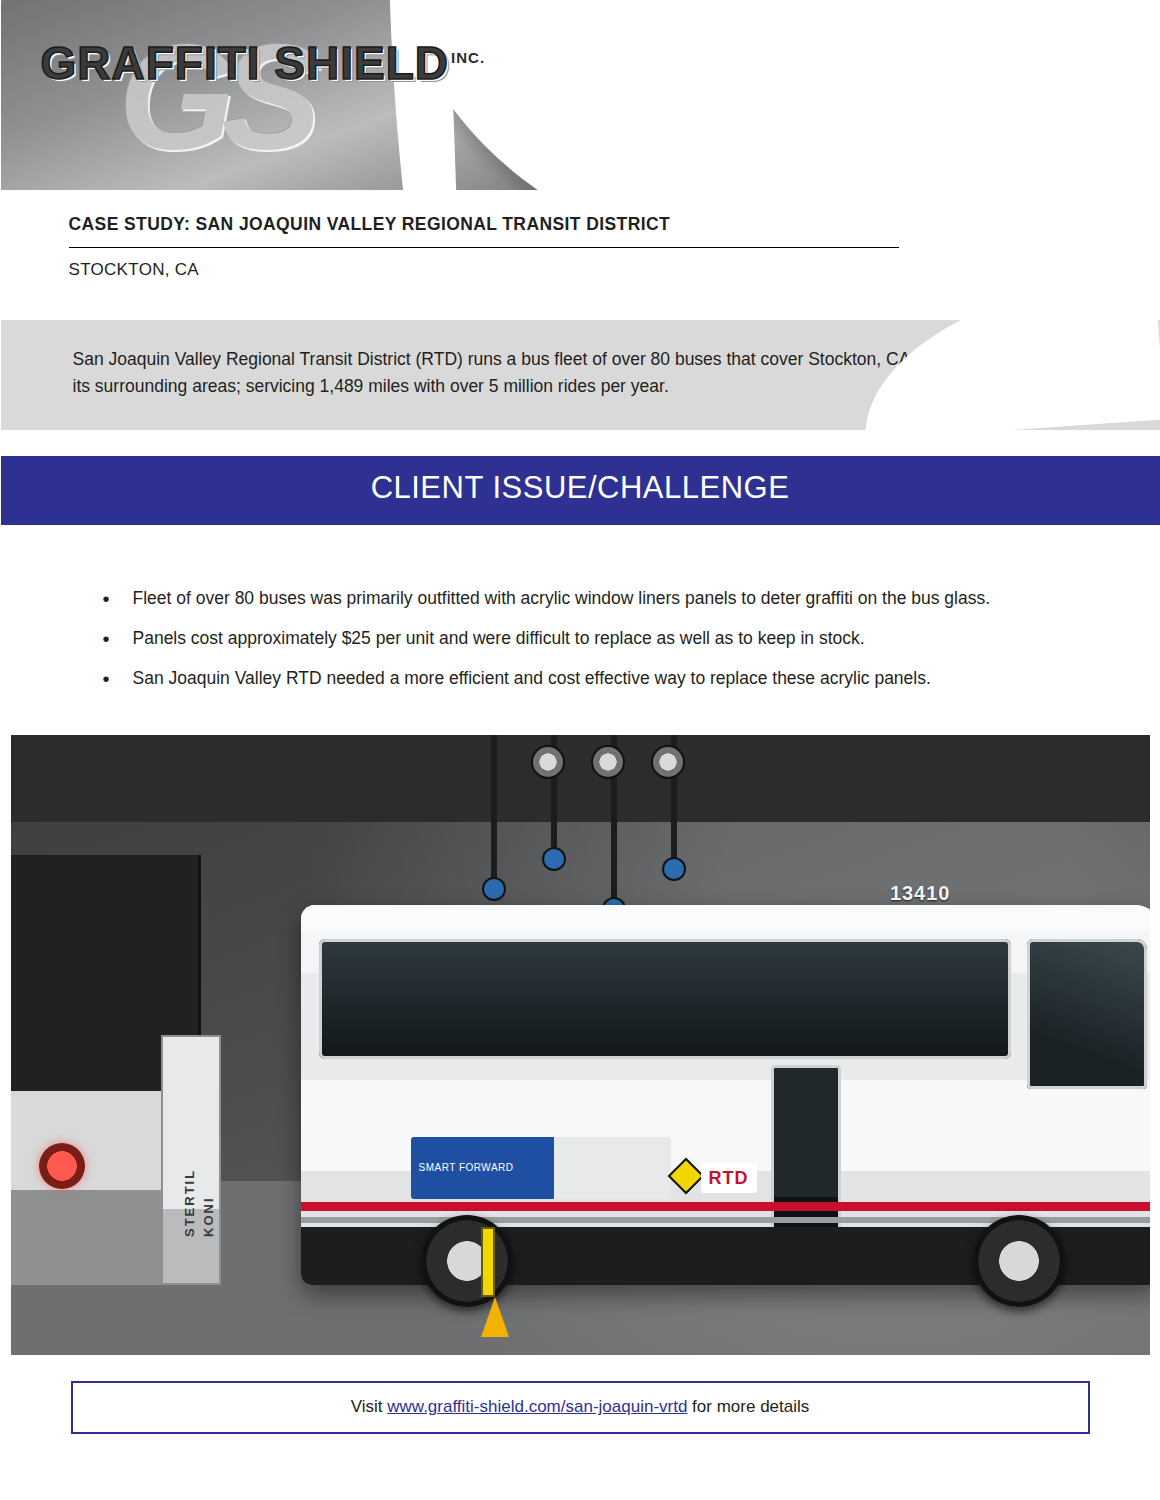GS GRAFFITI SHIELDINC.
CASE STUDY: SAN JOAQUIN VALLEY REGIONAL TRANSIT DISTRICT
STOCKTON, CA
San Joaquin Valley Regional Transit District (RTD) runs a bus fleet of over 80 buses that cover Stockton, CA and its surrounding areas; servicing 1,489 miles with over 5 million rides per year.
CLIENT ISSUE/CHALLENGE
Fleet of over 80 buses was primarily outfitted with acrylic window liners panels to deter graffiti on the bus glass.
Panels cost approximately $25 per unit and were difficult to replace as well as to keep in stock.
San Joaquin Valley RTD needed a more efficient and cost effective way to replace these acrylic panels.
STERTIL KONI
13410
SMART FORWARD
RTD
Visit www.graffiti-shield.com/san-joaquin-vrtd for more details